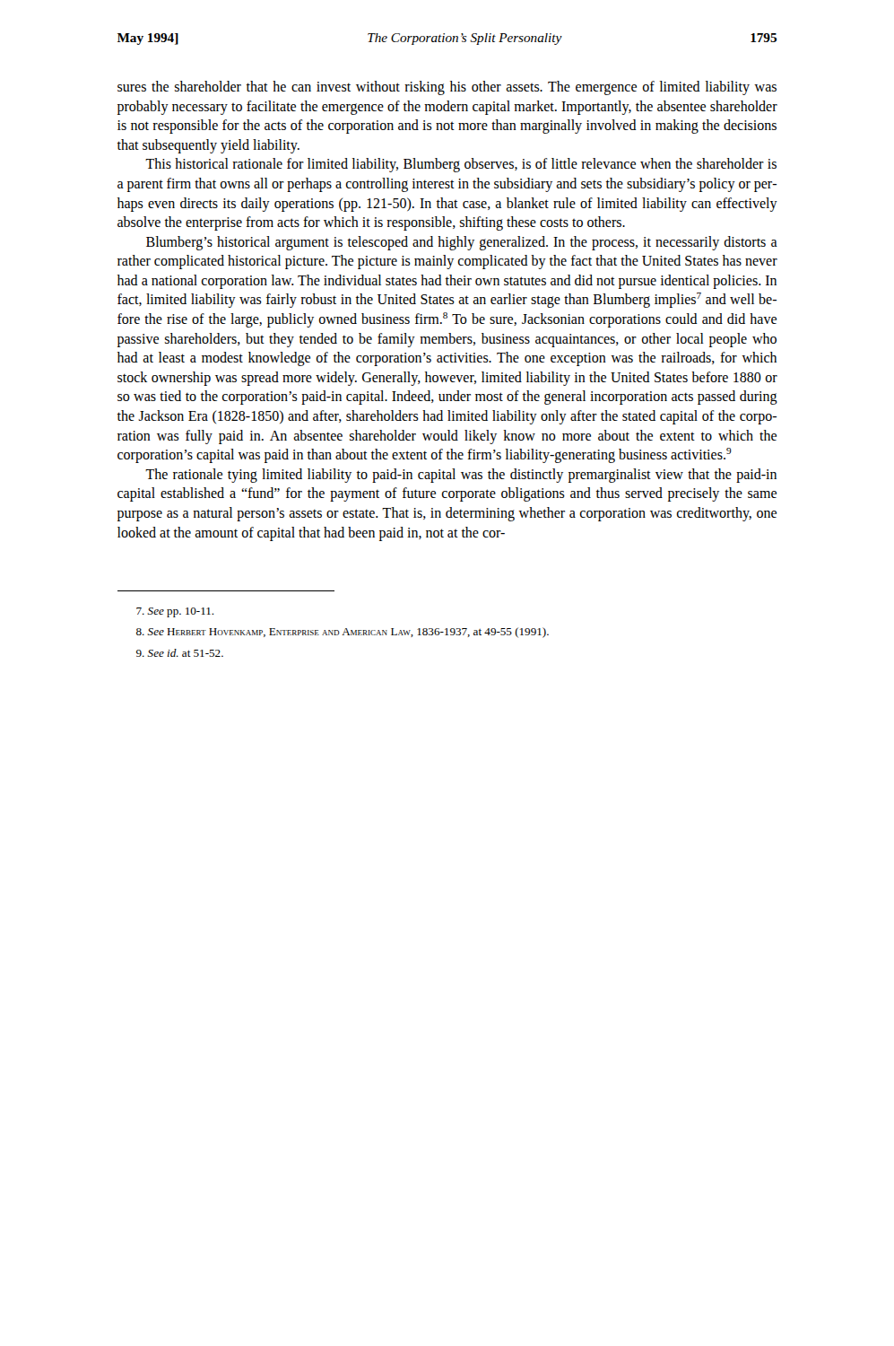May 1994] The Corporation’s Split Personality 1795
sures the shareholder that he can invest without risking his other assets. The emergence of limited liability was probably necessary to facilitate the emergence of the modern capital market. Importantly, the absentee shareholder is not responsible for the acts of the corporation and is not more than marginally involved in making the decisions that subsequently yield liability.
This historical rationale for limited liability, Blumberg observes, is of little relevance when the shareholder is a parent firm that owns all or perhaps a controlling interest in the subsidiary and sets the subsidiary’s policy or perhaps even directs its daily operations (pp. 121-50). In that case, a blanket rule of limited liability can effectively absolve the enterprise from acts for which it is responsible, shifting these costs to others.
Blumberg’s historical argument is telescoped and highly generalized. In the process, it necessarily distorts a rather complicated historical picture. The picture is mainly complicated by the fact that the United States has never had a national corporation law. The individual states had their own statutes and did not pursue identical policies. In fact, limited liability was fairly robust in the United States at an earlier stage than Blumberg implies7 and well before the rise of the large, publicly owned business firm.8 To be sure, Jacksonian corporations could and did have passive shareholders, but they tended to be family members, business acquaintances, or other local people who had at least a modest knowledge of the corporation’s activities. The one exception was the railroads, for which stock ownership was spread more widely. Generally, however, limited liability in the United States before 1880 or so was tied to the corporation’s paid-in capital. Indeed, under most of the general incorporation acts passed during the Jackson Era (1828-1850) and after, shareholders had limited liability only after the stated capital of the corporation was fully paid in. An absentee shareholder would likely know no more about the extent to which the corporation’s capital was paid in than about the extent of the firm’s liability-generating business activities.9
The rationale tying limited liability to paid-in capital was the distinctly premarginalist view that the paid-in capital established a “fund” for the payment of future corporate obligations and thus served precisely the same purpose as a natural person’s assets or estate. That is, in determining whether a corporation was creditworthy, one looked at the amount of capital that had been paid in, not at the cor-
7. See pp. 10-11.
8. See Herbert Hovenkamp, Enterprise and American Law, 1836-1937, at 49-55 (1991).
9. See id. at 51-52.